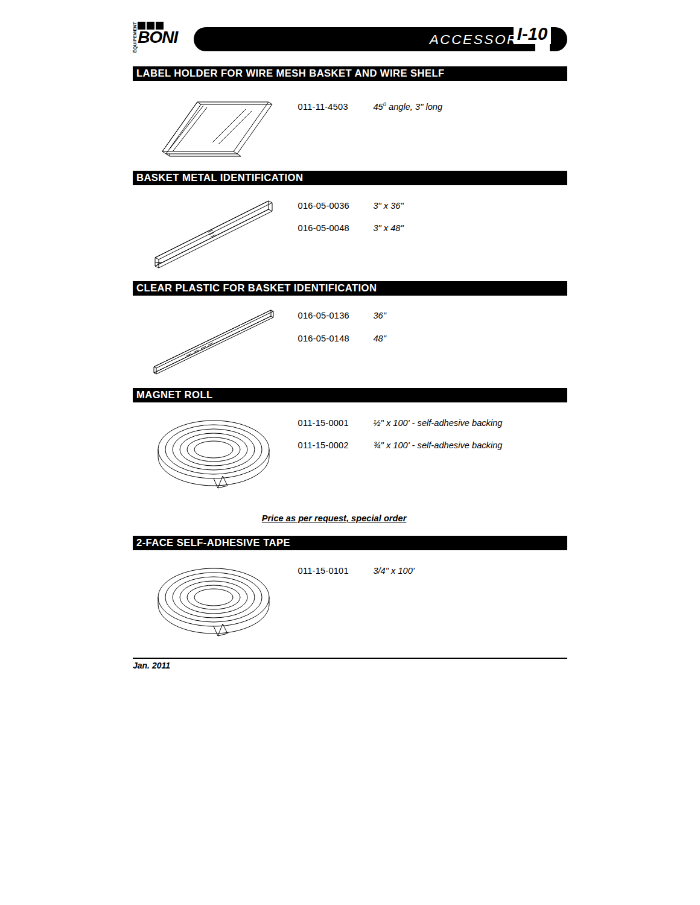ACCESSORY
I-10
ÉQUIPEMENT
BONI
LABEL HOLDER FOR WIRE MESH BASKET AND WIRE SHELF
011-11-4503 450 angle, 3" long
BASKET METAL IDENTIFICATION
P
016-05-0036 3" x 36"
016-05-0048 3" x 48"
CLEAR PLASTIC FOR BASKET IDENTIFICATION
016-05-0136 36"
016-05-0148 48"
MAGNET ROLL
011-15-0001 ½" x 100' - self-adhesive backing
011-15-0002 ¾" x 100' - self-adhesive backing
Price as per request, special order
2-FACE SELF-ADHESIVE TAPE
011-15-0101 3/4" x 100'
Jan. 2011